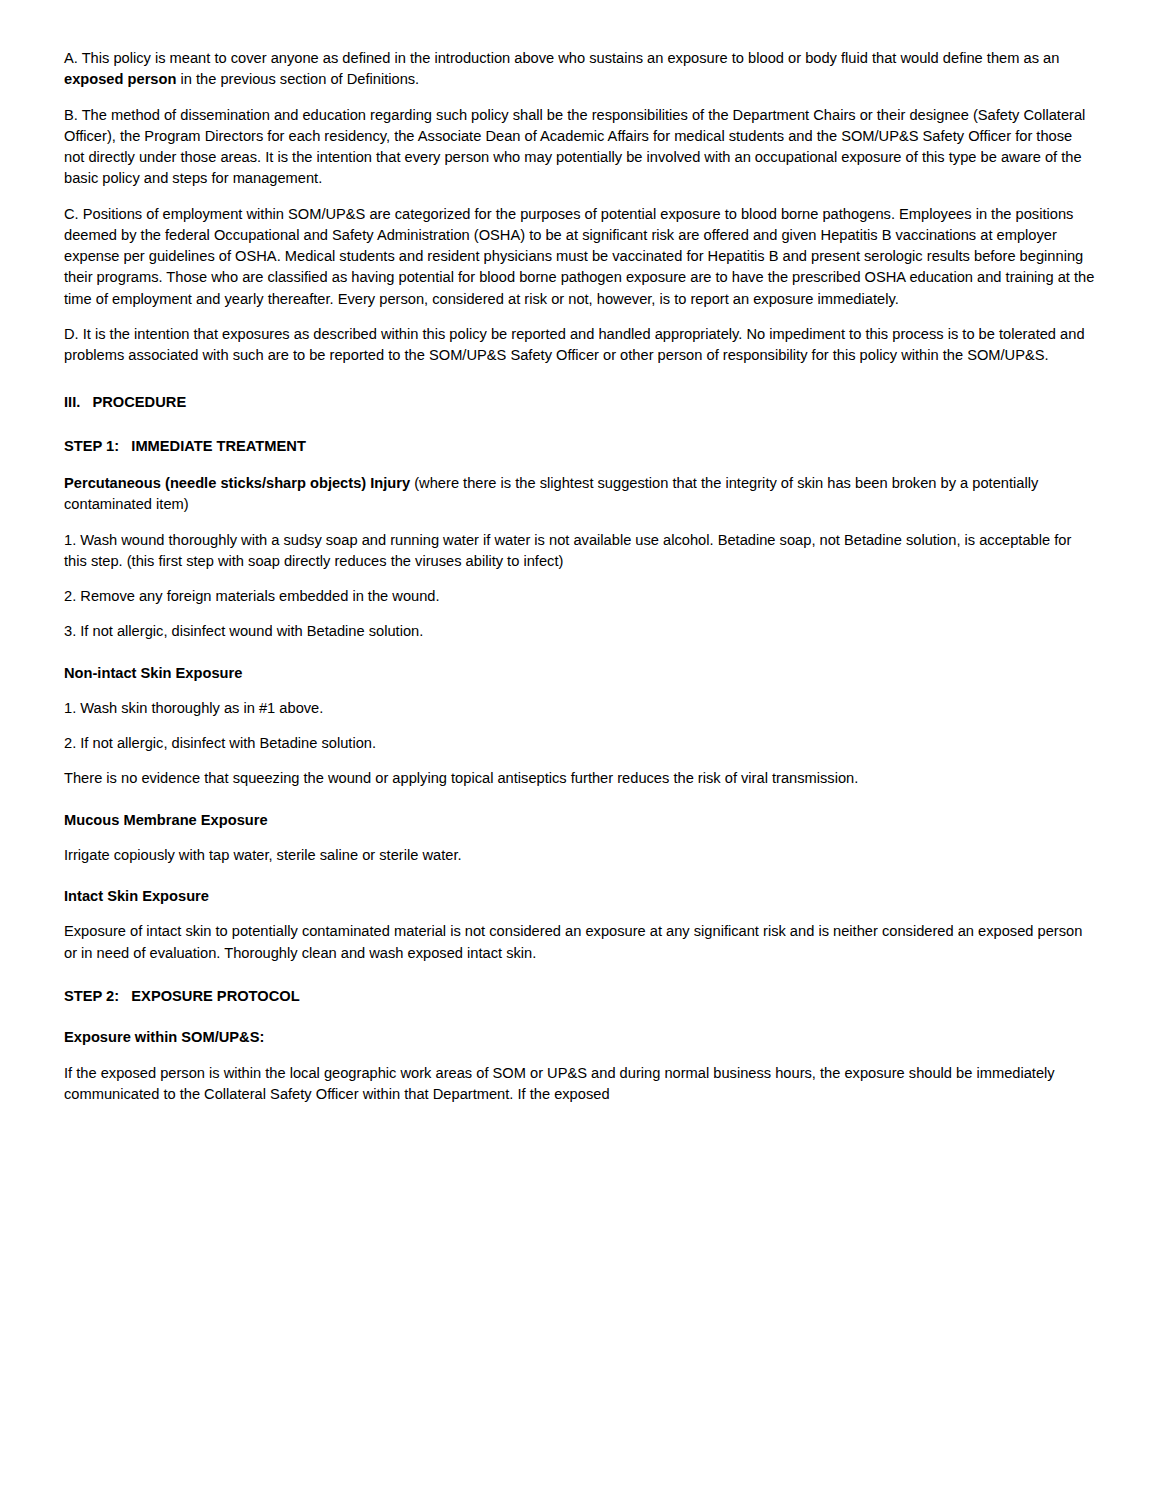A. This policy is meant to cover anyone as defined in the introduction above who sustains an exposure to blood or body fluid that would define them as an exposed person in the previous section of Definitions.
B. The method of dissemination and education regarding such policy shall be the responsibilities of the Department Chairs or their designee (Safety Collateral Officer), the Program Directors for each residency, the Associate Dean of Academic Affairs for medical students and the SOM/UP&S Safety Officer for those not directly under those areas. It is the intention that every person who may potentially be involved with an occupational exposure of this type be aware of the basic policy and steps for management.
C. Positions of employment within SOM/UP&S are categorized for the purposes of potential exposure to blood borne pathogens. Employees in the positions deemed by the federal Occupational and Safety Administration (OSHA) to be at significant risk are offered and given Hepatitis B vaccinations at employer expense per guidelines of OSHA. Medical students and resident physicians must be vaccinated for Hepatitis B and present serologic results before beginning their programs. Those who are classified as having potential for blood borne pathogen exposure are to have the prescribed OSHA education and training at the time of employment and yearly thereafter. Every person, considered at risk or not, however, is to report an exposure immediately.
D. It is the intention that exposures as described within this policy be reported and handled appropriately. No impediment to this process is to be tolerated and problems associated with such are to be reported to the SOM/UP&S Safety Officer or other person of responsibility for this policy within the SOM/UP&S.
III. PROCEDURE
STEP 1: IMMEDIATE TREATMENT
Percutaneous (needle sticks/sharp objects) Injury (where there is the slightest suggestion that the integrity of skin has been broken by a potentially contaminated item)
1. Wash wound thoroughly with a sudsy soap and running water if water is not available use alcohol. Betadine soap, not Betadine solution, is acceptable for this step. (this first step with soap directly reduces the viruses ability to infect)
2. Remove any foreign materials embedded in the wound.
3. If not allergic, disinfect wound with Betadine solution.
Non-intact Skin Exposure
1. Wash skin thoroughly as in #1 above.
2. If not allergic, disinfect with Betadine solution.
There is no evidence that squeezing the wound or applying topical antiseptics further reduces the risk of viral transmission.
Mucous Membrane Exposure
Irrigate copiously with tap water, sterile saline or sterile water.
Intact Skin Exposure
Exposure of intact skin to potentially contaminated material is not considered an exposure at any significant risk and is neither considered an exposed person or in need of evaluation. Thoroughly clean and wash exposed intact skin.
STEP 2: EXPOSURE PROTOCOL
Exposure within SOM/UP&S:
If the exposed person is within the local geographic work areas of SOM or UP&S and during normal business hours, the exposure should be immediately communicated to the Collateral Safety Officer within that Department. If the exposed